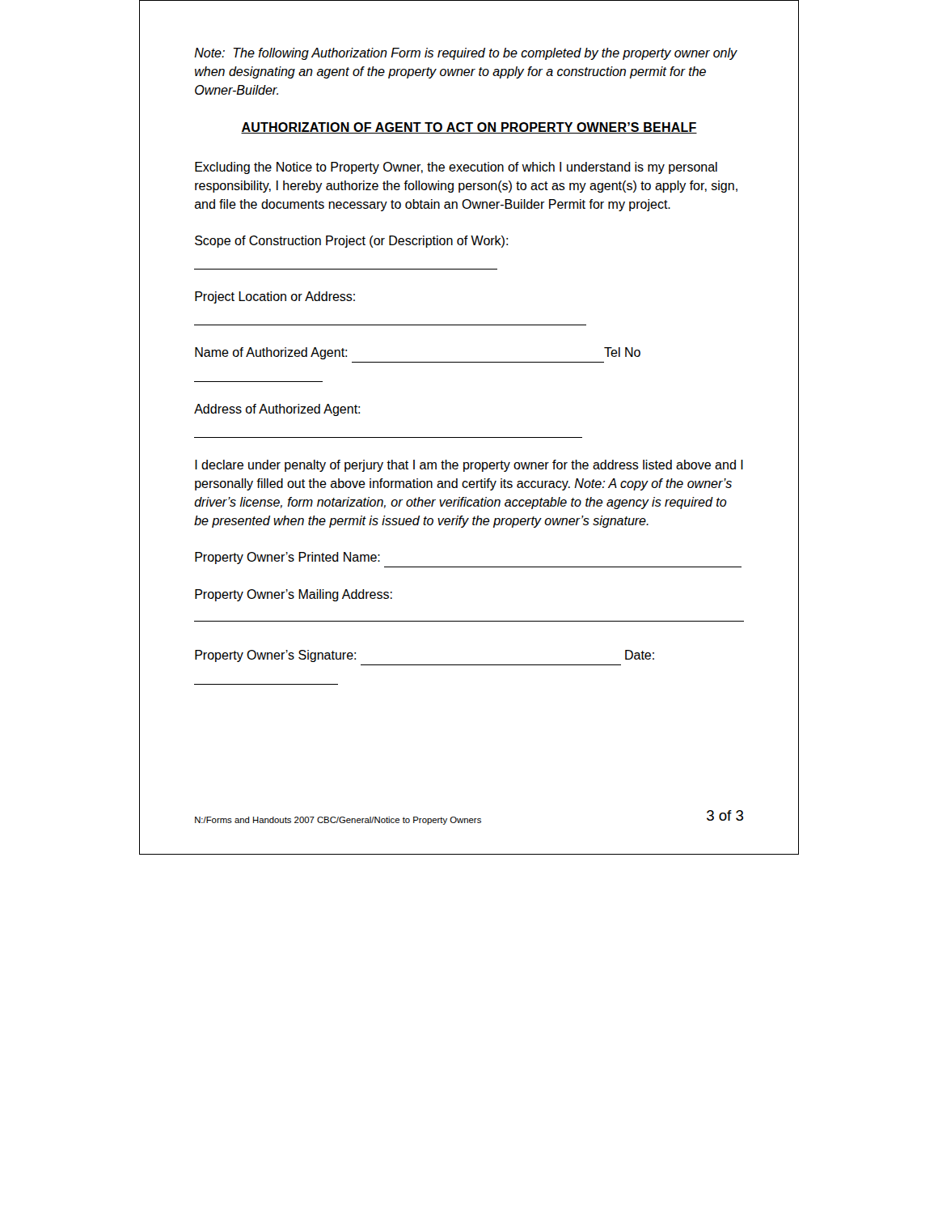Note: The following Authorization Form is required to be completed by the property owner only when designating an agent of the property owner to apply for a construction permit for the Owner-Builder.
AUTHORIZATION OF AGENT TO ACT ON PROPERTY OWNER’S BEHALF
Excluding the Notice to Property Owner, the execution of which I understand is my personal responsibility, I hereby authorize the following person(s) to act as my agent(s) to apply for, sign, and file the documents necessary to obtain an Owner-Builder Permit for my project.
Scope of Construction Project (or Description of Work):
Project Location or Address:
Name of Authorized Agent: Tel No
Address of Authorized Agent:
I declare under penalty of perjury that I am the property owner for the address listed above and I personally filled out the above information and certify its accuracy. Note: A copy of the owner’s driver’s license, form notarization, or other verification acceptable to the agency is required to be presented when the permit is issued to verify the property owner’s signature.
Property Owner’s Printed Name:
Property Owner’s Mailing Address:
Property Owner’s Signature: Date:
N:/Forms and Handouts 2007 CBC/General/Notice to Property Owners
3 of 3